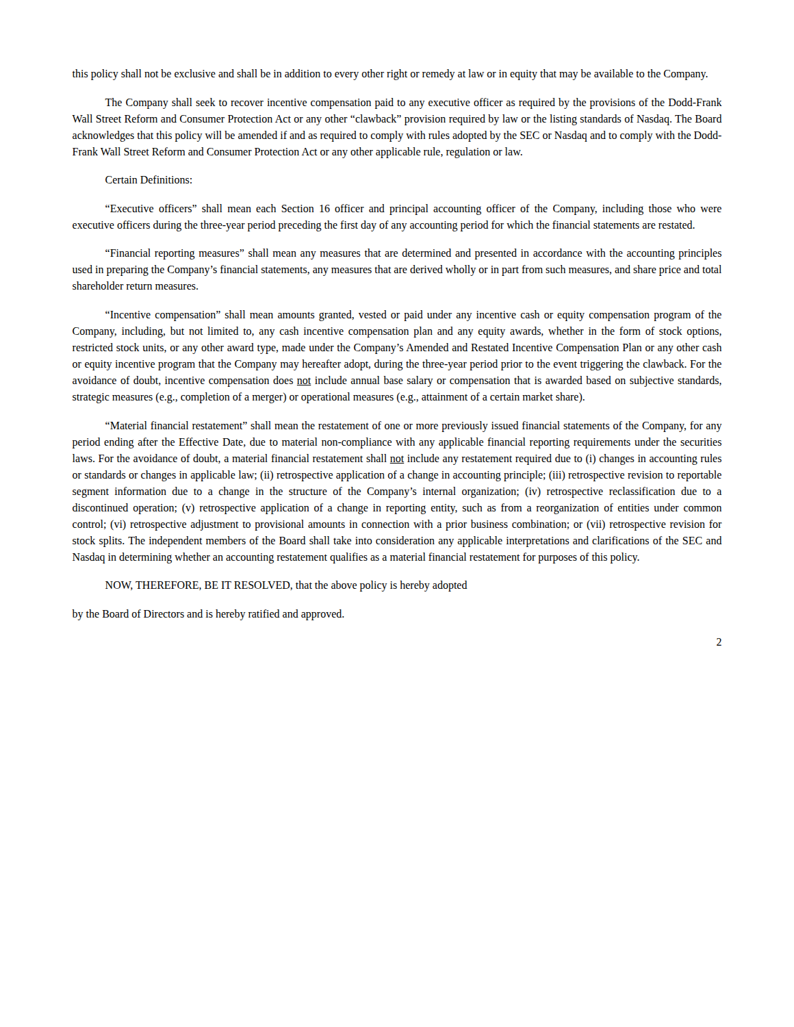this policy shall not be exclusive and shall be in addition to every other right or remedy at law or in equity that may be available to the Company.
The Company shall seek to recover incentive compensation paid to any executive officer as required by the provisions of the Dodd-Frank Wall Street Reform and Consumer Protection Act or any other “clawback” provision required by law or the listing standards of Nasdaq. The Board acknowledges that this policy will be amended if and as required to comply with rules adopted by the SEC or Nasdaq and to comply with the Dodd-Frank Wall Street Reform and Consumer Protection Act or any other applicable rule, regulation or law.
Certain Definitions:
“Executive officers” shall mean each Section 16 officer and principal accounting officer of the Company, including those who were executive officers during the three-year period preceding the first day of any accounting period for which the financial statements are restated.
“Financial reporting measures” shall mean any measures that are determined and presented in accordance with the accounting principles used in preparing the Company’s financial statements, any measures that are derived wholly or in part from such measures, and share price and total shareholder return measures.
“Incentive compensation” shall mean amounts granted, vested or paid under any incentive cash or equity compensation program of the Company, including, but not limited to, any cash incentive compensation plan and any equity awards, whether in the form of stock options, restricted stock units, or any other award type, made under the Company’s Amended and Restated Incentive Compensation Plan or any other cash or equity incentive program that the Company may hereafter adopt, during the three-year period prior to the event triggering the clawback. For the avoidance of doubt, incentive compensation does not include annual base salary or compensation that is awarded based on subjective standards, strategic measures (e.g., completion of a merger) or operational measures (e.g., attainment of a certain market share).
“Material financial restatement” shall mean the restatement of one or more previously issued financial statements of the Company, for any period ending after the Effective Date, due to material non-compliance with any applicable financial reporting requirements under the securities laws. For the avoidance of doubt, a material financial restatement shall not include any restatement required due to (i) changes in accounting rules or standards or changes in applicable law; (ii) retrospective application of a change in accounting principle; (iii) retrospective revision to reportable segment information due to a change in the structure of the Company’s internal organization; (iv) retrospective reclassification due to a discontinued operation; (v) retrospective application of a change in reporting entity, such as from a reorganization of entities under common control; (vi) retrospective adjustment to provisional amounts in connection with a prior business combination; or (vii) retrospective revision for stock splits. The independent members of the Board shall take into consideration any applicable interpretations and clarifications of the SEC and Nasdaq in determining whether an accounting restatement qualifies as a material financial restatement for purposes of this policy.
NOW, THEREFORE, BE IT RESOLVED, that the above policy is hereby adopted
by the Board of Directors and is hereby ratified and approved.
2